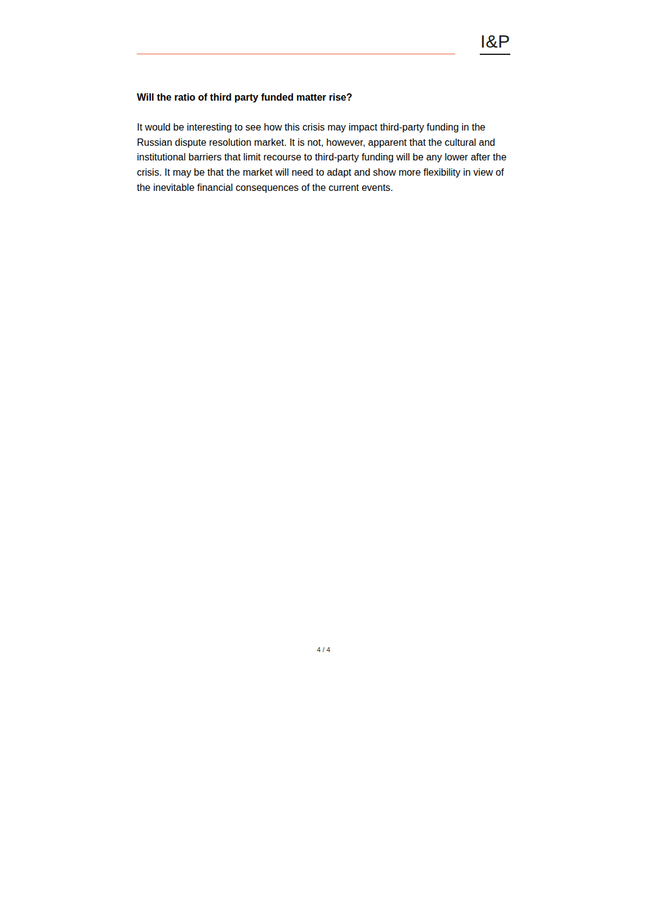I&P
Will the ratio of third party funded matter rise?
It would be interesting to see how this crisis may impact third-party funding in the Russian dispute resolution market. It is not, however, apparent that the cultural and institutional barriers that limit recourse to third-party funding will be any lower after the crisis. It may be that the market will need to adapt and show more flexibility in view of the inevitable financial consequences of the current events.
4 / 4